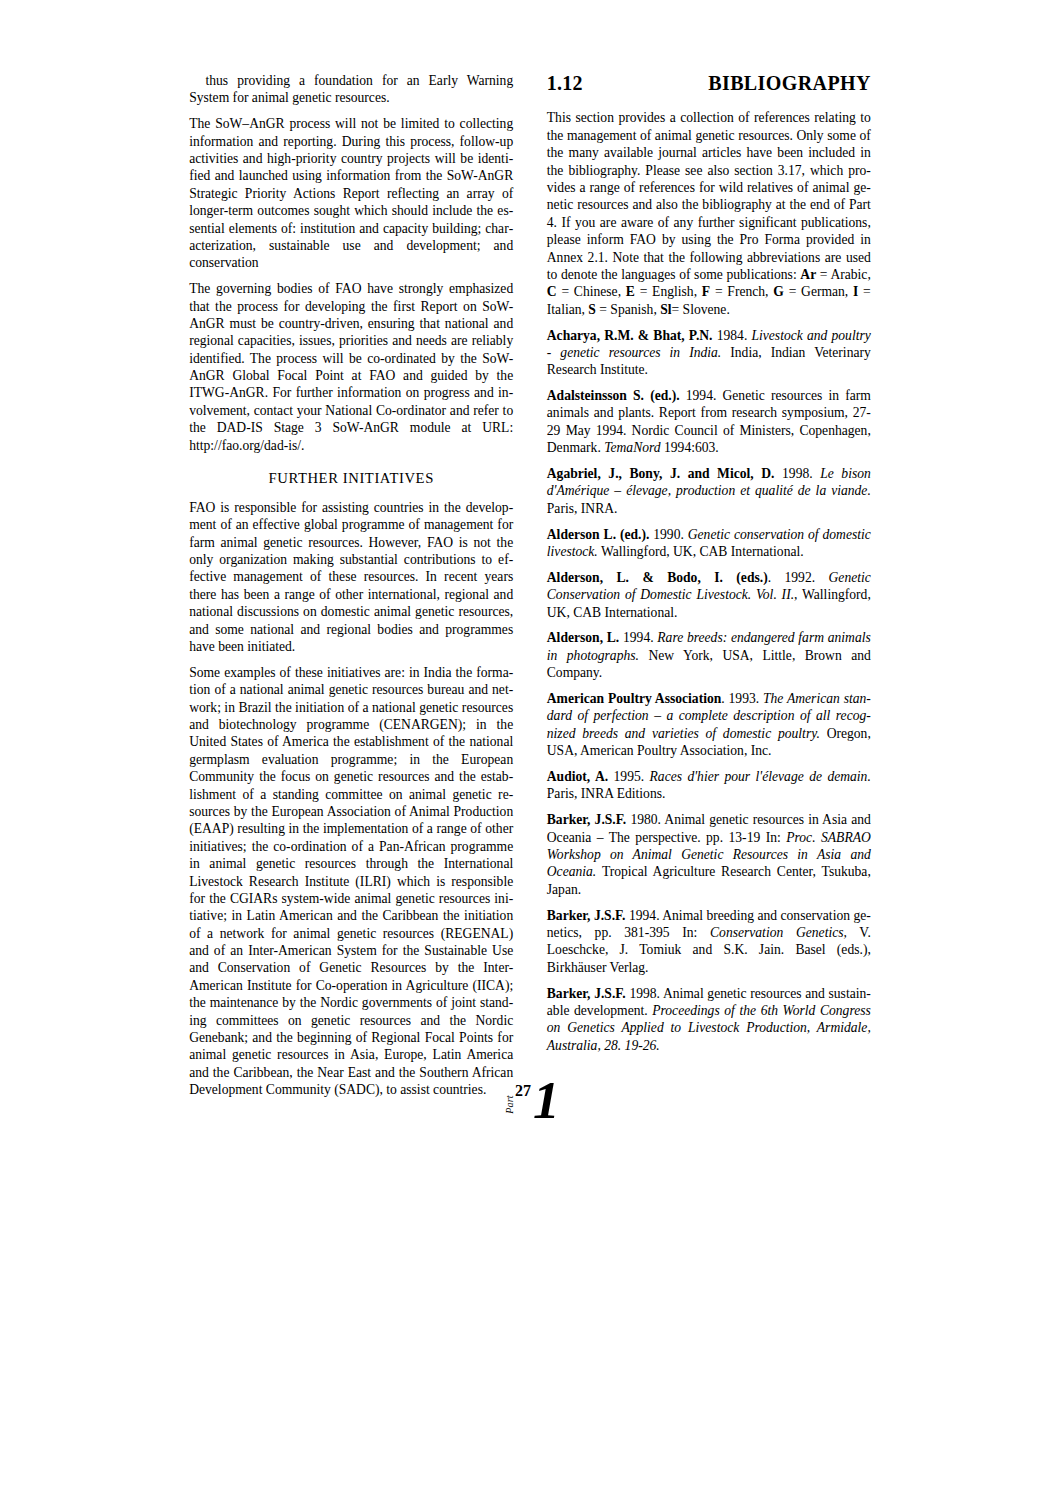thus providing a foundation for an Early Warning System for animal genetic resources.
The SoW–AnGR process will not be limited to collecting information and reporting. During this process, follow-up activities and high-priority country projects will be identified and launched using information from the SoW-AnGR Strategic Priority Actions Report reflecting an array of longer-term outcomes sought which should include the essential elements of: institution and capacity building; characterization, sustainable use and development; and conservation
The governing bodies of FAO have strongly emphasized that the process for developing the first Report on SoW-AnGR must be country-driven, ensuring that national and regional capacities, issues, priorities and needs are reliably identified. The process will be co-ordinated by the SoW-AnGR Global Focal Point at FAO and guided by the ITWG-AnGR. For further information on progress and involvement, contact your National Co-ordinator and refer to the DAD-IS Stage 3 SoW-AnGR module at URL: http://fao.org/dad-is/.
FURTHER INITIATIVES
FAO is responsible for assisting countries in the development of an effective global programme of management for farm animal genetic resources. However, FAO is not the only organization making substantial contributions to effective management of these resources. In recent years there has been a range of other international, regional and national discussions on domestic animal genetic resources, and some national and regional bodies and programmes have been initiated.
Some examples of these initiatives are: in India the formation of a national animal genetic resources bureau and network; in Brazil the initiation of a national genetic resources and biotechnology programme (CENARGEN); in the United States of America the establishment of the national germplasm evaluation programme; in the European Community the focus on genetic resources and the establishment of a standing committee on animal genetic resources by the European Association of Animal Production (EAAP) resulting in the implementation of a range of other initiatives; the co-ordination of a Pan-African programme in animal genetic resources through the International Livestock Research Institute (ILRI) which is responsible for the CGIARs system-wide animal genetic resources initiative; in Latin American and the Caribbean the initiation of a network for animal genetic resources (REGENAL) and of an Inter-American System for the Sustainable Use and Conservation of Genetic Resources by the Inter-American Institute for Co-operation in Agriculture (IICA); the maintenance by the Nordic governments of joint standing committees on genetic resources and the Nordic Genebank; and the beginning of Regional Focal Points for animal genetic resources in Asia, Europe, Latin America and the Caribbean, the Near East and the Southern African Development Community (SADC), to assist countries.
1.12 BIBLIOGRAPHY
This section provides a collection of references relating to the management of animal genetic resources. Only some of the many available journal articles have been included in the bibliography. Please see also section 3.17, which provides a range of references for wild relatives of animal genetic resources and also the bibliography at the end of Part 4. If you are aware of any further significant publications, please inform FAO by using the Pro Forma provided in Annex 2.1. Note that the following abbreviations are used to denote the languages of some publications: Ar = Arabic, C = Chinese, E = English, F = French, G = German, I = Italian, S = Spanish, Sl= Slovene.
Acharya, R.M. & Bhat, P.N. 1984. Livestock and poultry - genetic resources in India. India, Indian Veterinary Research Institute.
Adalsteinsson S. (ed.). 1994. Genetic resources in farm animals and plants. Report from research symposium, 27-29 May 1994. Nordic Council of Ministers, Copenhagen, Denmark. TemaNord 1994:603.
Agabriel, J., Bony, J. and Micol, D. 1998. Le bison d'Amérique – élevage, production et qualité de la viande. Paris, INRA.
Alderson L. (ed.). 1990. Genetic conservation of domestic livestock. Wallingford, UK, CAB International.
Alderson, L. & Bodo, I. (eds.). 1992. Genetic Conservation of Domestic Livestock. Vol. II., Wallingford, UK, CAB International.
Alderson, L. 1994. Rare breeds: endangered farm animals in photographs. New York, USA, Little, Brown and Company.
American Poultry Association. 1993. The American standard of perfection – a complete description of all recognized breeds and varieties of domestic poultry. Oregon, USA, American Poultry Association, Inc.
Audiot, A. 1995. Races d'hier pour l'élevage de demain. Paris, INRA Editions.
Barker, J.S.F. 1980. Animal genetic resources in Asia and Oceania – The perspective. pp. 13-19 In: Proc. SABRAO Workshop on Animal Genetic Resources in Asia and Oceania. Tropical Agriculture Research Center, Tsukuba, Japan.
Barker, J.S.F. 1994. Animal breeding and conservation genetics, pp. 381-395 In: Conservation Genetics, V. Loeschcke, J. Tomiuk and S.K. Jain. Basel (eds.), Birkhäuser Verlag.
Barker, J.S.F. 1998. Animal genetic resources and sustainable development. Proceedings of the 6th World Congress on Genetics Applied to Livestock Production, Armidale, Australia, 28. 19-26.
Part 27 1